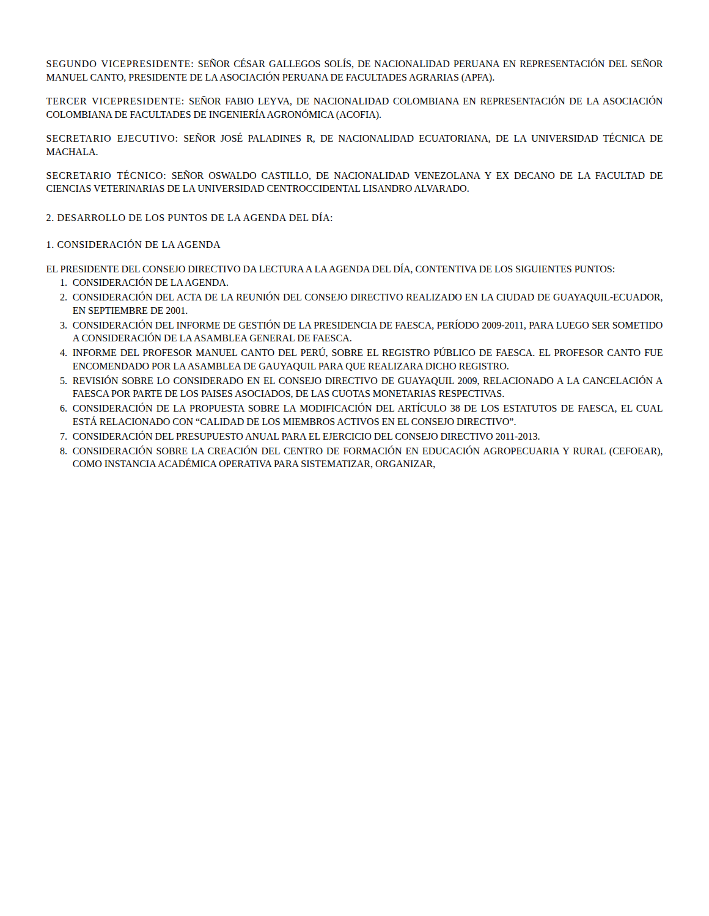SEGUNDO VICEPRESIDENTE: SEÑOR CÉSAR GALLEGOS SOLÍS, DE NACIONALIDAD PERUANA EN REPRESENTACIÓN DEL SEÑOR MANUEL CANTO, PRESIDENTE DE LA ASOCIACIÓN PERUANA DE FACULTADES AGRARIAS (APFA).
TERCER VICEPRESIDENTE: SEÑOR FABIO LEYVA, DE NACIONALIDAD COLOMBIANA EN REPRESENTACIÓN DE LA ASOCIACIÓN COLOMBIANA DE FACULTADES DE INGENIERÍA AGRONÓMICA (ACOFIA).
SECRETARIO EJECUTIVO: SEÑOR JOSÉ PALADINES R, DE NACIONALIDAD ECUATORIANA, DE LA UNIVERSIDAD TÉCNICA DE MACHALA.
SECRETARIO TÉCNICO: SEÑOR OSWALDO CASTILLO, DE NACIONALIDAD VENEZOLANA Y EX DECANO DE LA FACULTAD DE CIENCIAS VETERINARIAS DE LA UNIVERSIDAD CENTROCCIDENTAL LISANDRO ALVARADO.
2. DESARROLLO DE LOS PUNTOS DE LA AGENDA DEL DÍA:
1. CONSIDERACIÓN DE LA AGENDA
EL PRESIDENTE DEL CONSEJO DIRECTIVO DA LECTURA A LA AGENDA DEL DÍA, CONTENTIVA DE LOS SIGUIENTES PUNTOS:
CONSIDERACIÓN DE LA AGENDA.
CONSIDERACIÓN DEL ACTA DE LA REUNIÓN DEL CONSEJO DIRECTIVO REALIZADO EN LA CIUDAD DE GUAYAQUIL-ECUADOR, EN SEPTIEMBRE DE 2001.
CONSIDERACIÓN DEL INFORME DE GESTIÓN DE LA PRESIDENCIA DE FAESCA, PERÍODO 2009-2011, PARA LUEGO SER SOMETIDO A CONSIDERACIÓN DE LA ASAMBLEA GENERAL DE FAESCA.
INFORME DEL PROFESOR MANUEL CANTO DEL PERÚ, SOBRE EL REGISTRO PÚBLICO DE FAESCA. EL PROFESOR CANTO FUE ENCOMENDADO POR LA ASAMBLEA DE GAUYAQUIL PARA QUE REALIZARA DICHO REGISTRO.
REVISIÓN SOBRE LO CONSIDERADO EN EL CONSEJO DIRECTIVO DE GUAYAQUIL 2009, RELACIONADO A LA CANCELACIÓN A FAESCA POR PARTE DE LOS PAISES ASOCIADOS, DE LAS CUOTAS MONETARIAS RESPECTIVAS.
CONSIDERACIÓN DE LA PROPUESTA SOBRE LA MODIFICACIÓN DEL ARTÍCULO 38 DE LOS ESTATUTOS DE FAESCA, EL CUAL ESTÁ RELACIONADO CON “CALIDAD DE LOS MIEMBROS ACTIVOS EN EL CONSEJO DIRECTIVO”.
CONSIDERACIÓN DEL PRESUPUESTO ANUAL PARA EL EJERCICIO DEL CONSEJO DIRECTIVO 2011-2013.
CONSIDERACIÓN SOBRE LA CREACIÓN DEL CENTRO DE FORMACIÓN EN EDUCACIÓN AGROPECUARIA Y RURAL (CEFOEAR), COMO INSTANCIA ACADÉMICA OPERATIVA PARA SISTEMATIZAR, ORGANIZAR,